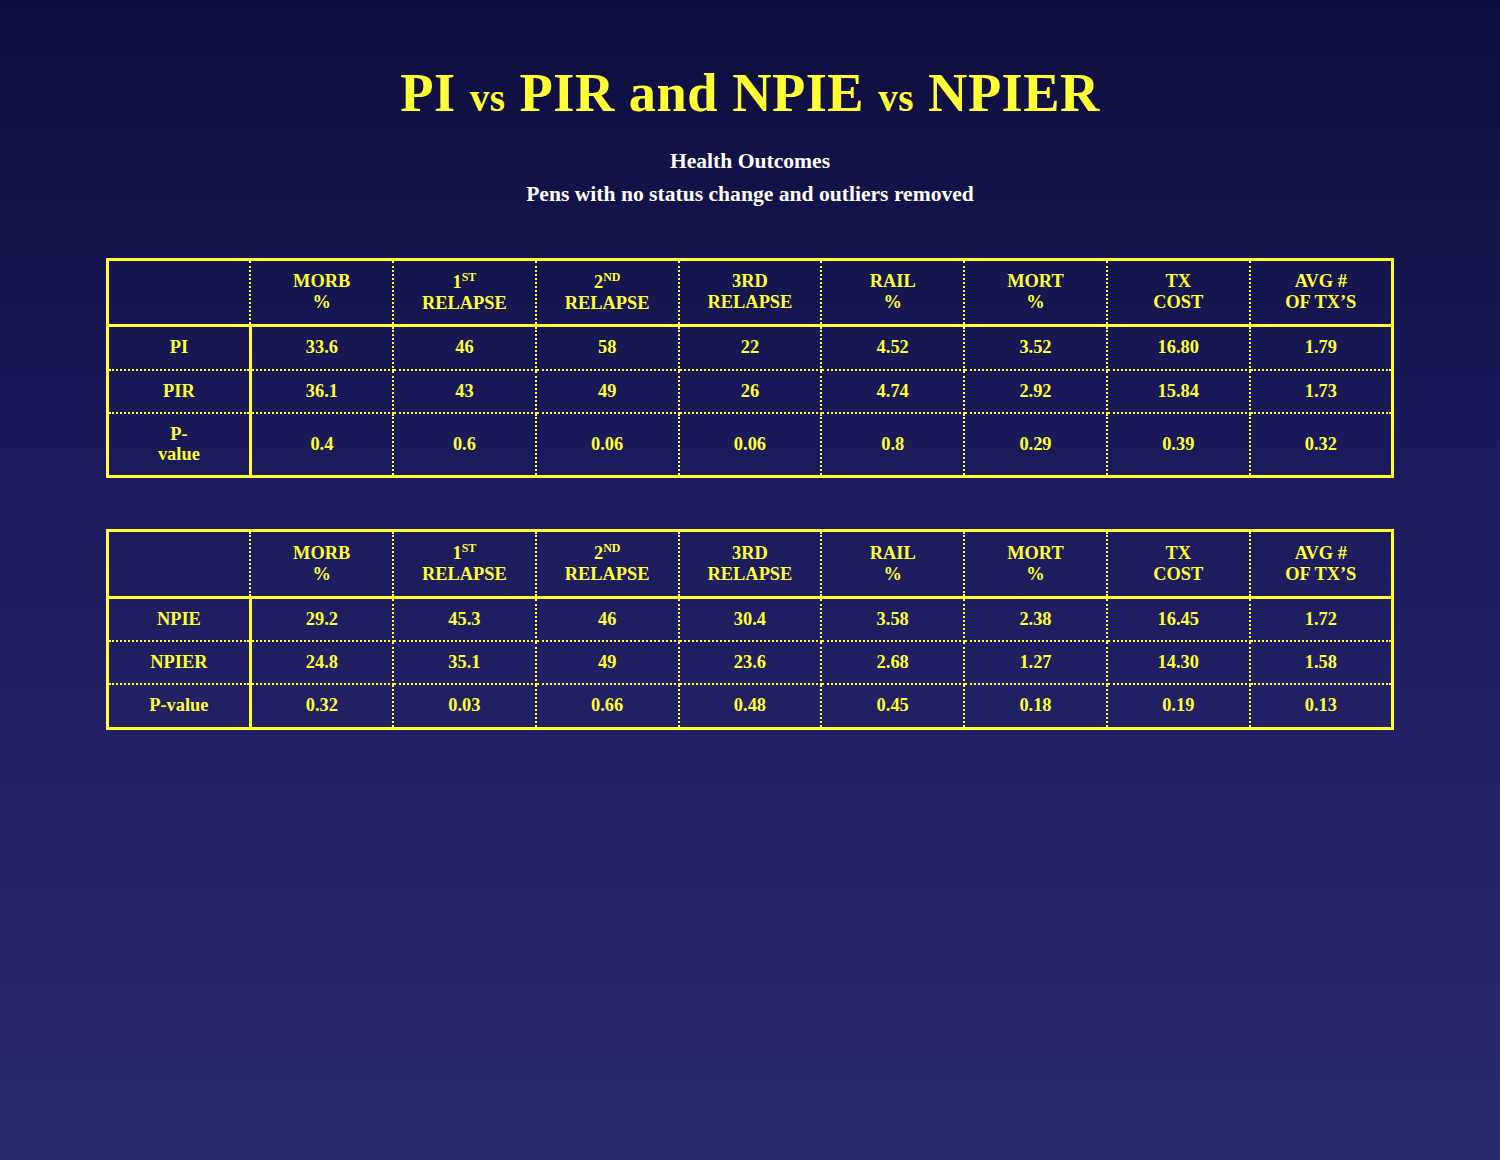PI vs PIR and NPIE vs NPIER
Health Outcomes
Pens with no status change and outliers removed
| | MORB % | 1 ST RELAPSE | 2 ND RELAPSE | 3RD RELAPSE | RAIL % | MORT % | TX COST | AVG # OF TX’S |
| --- | --- | --- | --- | --- | --- | --- | --- | --- |
| PI | 33.6 | 46 | 58 | 22 | 4.52 | 3.52 | 16.80 | 1.79 |
| PIR | 36.1 | 43 | 49 | 26 | 4.74 | 2.92 | 15.84 | 1.73 |
| P- value | 0.4 | 0.6 | 0.06 | 0.06 | 0.8 | 0.29 | 0.39 | 0.32 |
| | MORB % | 1 ST RELAPSE | 2 ND RELAPSE | 3RD RELAPSE | RAIL % | MORT % | TX COST | AVG # OF TX’S |
| --- | --- | --- | --- | --- | --- | --- | --- | --- |
| NPIE | 29.2 | 45.3 | 46 | 30.4 | 3.58 | 2.38 | 16.45 | 1.72 |
| NPIER | 24.8 | 35.1 | 49 | 23.6 | 2.68 | 1.27 | 14.30 | 1.58 |
| P-value | 0.32 | 0.03 | 0.66 | 0.48 | 0.45 | 0.18 | 0.19 | 0.13 |